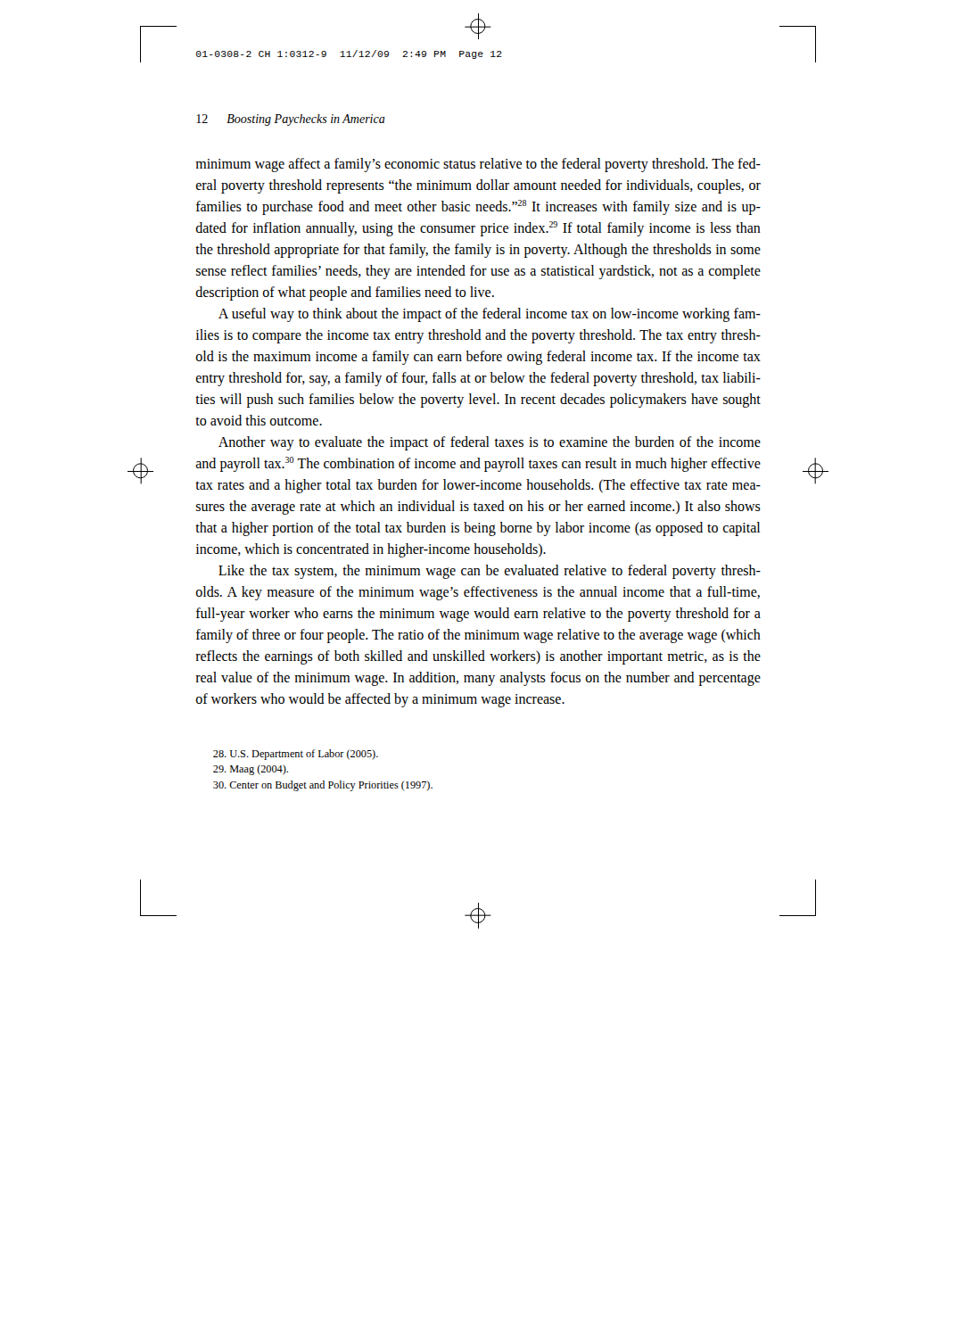01-0308-2 CH 1:0312-9 11/12/09 2:49 PM Page 12
12 Boosting Paychecks in America
minimum wage affect a family’s economic status relative to the federal poverty threshold. The federal poverty threshold represents “the minimum dollar amount needed for individuals, couples, or families to purchase food and meet other basic needs.”28 It increases with family size and is updated for inflation annually, using the consumer price index.29 If total family income is less than the threshold appropriate for that family, the family is in poverty. Although the thresholds in some sense reflect families’ needs, they are intended for use as a statistical yardstick, not as a complete description of what people and families need to live.
A useful way to think about the impact of the federal income tax on low-income working families is to compare the income tax entry threshold and the poverty threshold. The tax entry threshold is the maximum income a family can earn before owing federal income tax. If the income tax entry threshold for, say, a family of four, falls at or below the federal poverty threshold, tax liabilities will push such families below the poverty level. In recent decades policymakers have sought to avoid this outcome.
Another way to evaluate the impact of federal taxes is to examine the burden of the income and payroll tax.30 The combination of income and payroll taxes can result in much higher effective tax rates and a higher total tax burden for lower-income households. (The effective tax rate measures the average rate at which an individual is taxed on his or her earned income.) It also shows that a higher portion of the total tax burden is being borne by labor income (as opposed to capital income, which is concentrated in higher-income households).
Like the tax system, the minimum wage can be evaluated relative to federal poverty thresholds. A key measure of the minimum wage’s effectiveness is the annual income that a full-time, full-year worker who earns the minimum wage would earn relative to the poverty threshold for a family of three or four people. The ratio of the minimum wage relative to the average wage (which reflects the earnings of both skilled and unskilled workers) is another important metric, as is the real value of the minimum wage. In addition, many analysts focus on the number and percentage of workers who would be affected by a minimum wage increase.
28. U.S. Department of Labor (2005).
29. Maag (2004).
30. Center on Budget and Policy Priorities (1997).